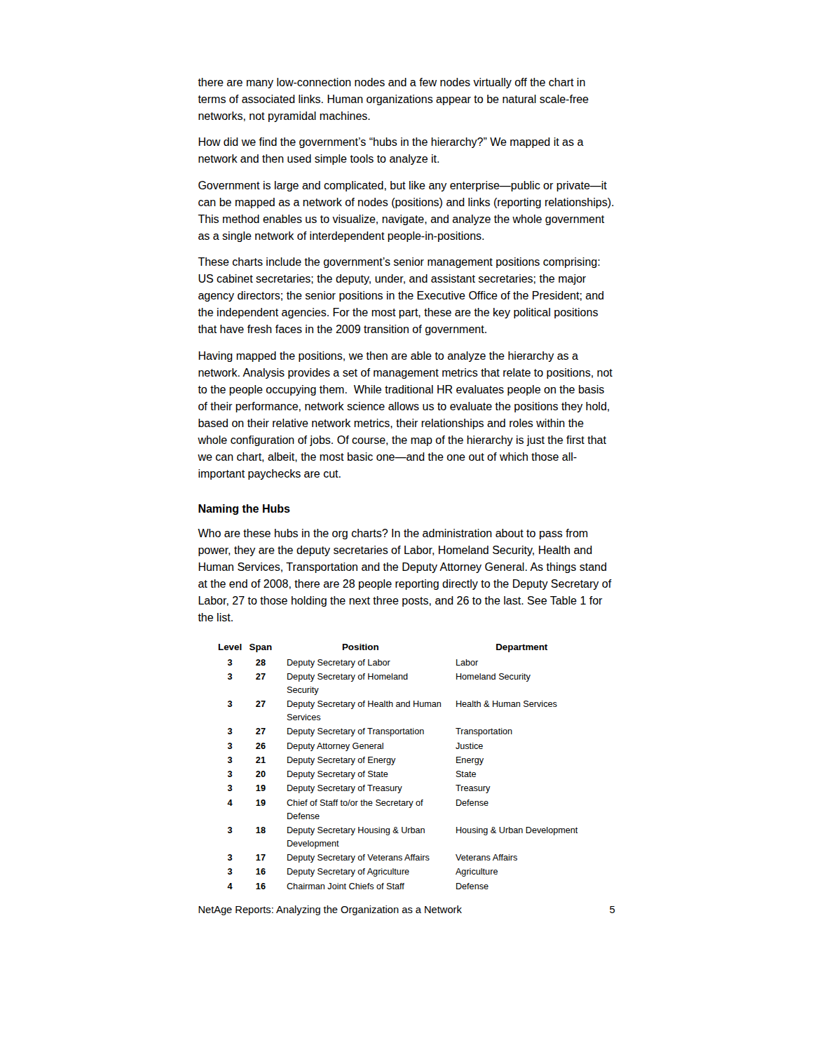there are many low-connection nodes and a few nodes virtually off the chart in terms of associated links. Human organizations appear to be natural scale-free networks, not pyramidal machines.
How did we find the government’s “hubs in the hierarchy?” We mapped it as a network and then used simple tools to analyze it.
Government is large and complicated, but like any enterprise—public or private—it can be mapped as a network of nodes (positions) and links (reporting relationships). This method enables us to visualize, navigate, and analyze the whole government as a single network of interdependent people-in-positions.
These charts include the government’s senior management positions comprising: US cabinet secretaries; the deputy, under, and assistant secretaries; the major agency directors; the senior positions in the Executive Office of the President; and the independent agencies. For the most part, these are the key political positions that have fresh faces in the 2009 transition of government.
Having mapped the positions, we then are able to analyze the hierarchy as a network. Analysis provides a set of management metrics that relate to positions, not to the people occupying them. While traditional HR evaluates people on the basis of their performance, network science allows us to evaluate the positions they hold, based on their relative network metrics, their relationships and roles within the whole configuration of jobs. Of course, the map of the hierarchy is just the first that we can chart, albeit, the most basic one—and the one out of which those all-important paychecks are cut.
Naming the Hubs
Who are these hubs in the org charts? In the administration about to pass from power, they are the deputy secretaries of Labor, Homeland Security, Health and Human Services, Transportation and the Deputy Attorney General. As things stand at the end of 2008, there are 28 people reporting directly to the Deputy Secretary of Labor, 27 to those holding the next three posts, and 26 to the last. See Table 1 for the list.
| Level | Span | Position | Department |
| --- | --- | --- | --- |
| 3 | 28 | Deputy Secretary of Labor | Labor |
| 3 | 27 | Deputy Secretary of Homeland Security | Homeland Security |
| 3 | 27 | Deputy Secretary of Health and Human Services | Health & Human Services |
| 3 | 27 | Deputy Secretary of Transportation | Transportation |
| 3 | 26 | Deputy Attorney General | Justice |
| 3 | 21 | Deputy Secretary of Energy | Energy |
| 3 | 20 | Deputy Secretary of State | State |
| 3 | 19 | Deputy Secretary of Treasury | Treasury |
| 4 | 19 | Chief of Staff to/or the Secretary of Defense | Defense |
| 3 | 18 | Deputy Secretary Housing & Urban Development | Housing & Urban Development |
| 3 | 17 | Deputy Secretary of Veterans Affairs | Veterans Affairs |
| 3 | 16 | Deputy Secretary of Agriculture | Agriculture |
| 4 | 16 | Chairman Joint Chiefs of Staff | Defense |
NetAge Reports: Analyzing the Organization as a Network 5